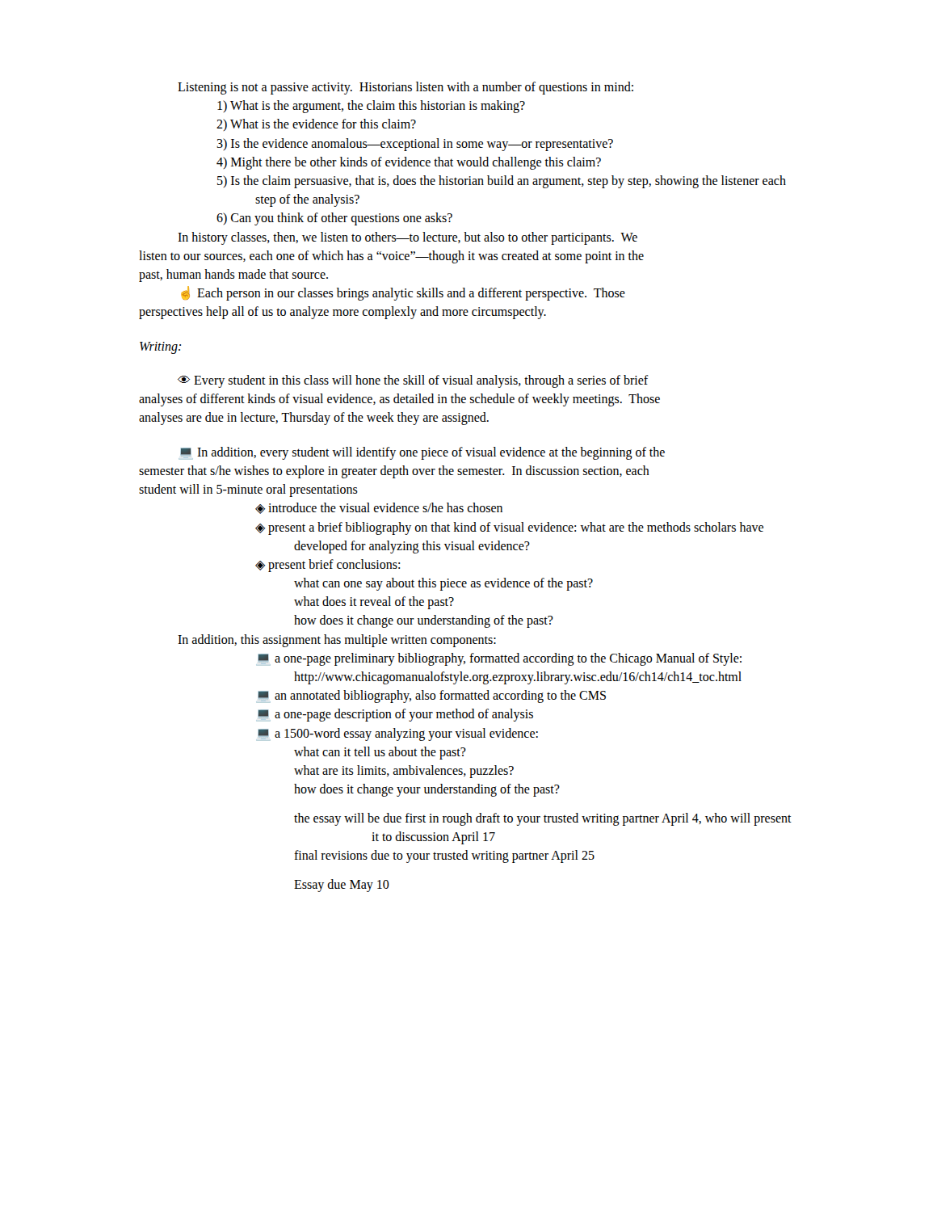Listening is not a passive activity. Historians listen with a number of questions in mind:
1) What is the argument, the claim this historian is making?
2) What is the evidence for this claim?
3) Is the evidence anomalous—exceptional in some way—or representative?
4) Might there be other kinds of evidence that would challenge this claim?
5) Is the claim persuasive, that is, does the historian build an argument, step by step, showing the listener each step of the analysis?
6) Can you think of other questions one asks?
In history classes, then, we listen to others—to lecture, but also to other participants. We
listen to our sources, each one of which has a “voice”—though it was created at some point in the
past, human hands made that source.
☝ Each person in our classes brings analytic skills and a different perspective. Those
perspectives help all of us to analyze more complexly and more circumspectly.
Writing:
👁 Every student in this class will hone the skill of visual analysis, through a series of brief
analyses of different kinds of visual evidence, as detailed in the schedule of weekly meetings. Those
analyses are due in lecture, Thursday of the week they are assigned.
💻 In addition, every student will identify one piece of visual evidence at the beginning of the
semester that s/he wishes to explore in greater depth over the semester. In discussion section, each
student will in 5-minute oral presentations
◈ introduce the visual evidence s/he has chosen
◈ present a brief bibliography on that kind of visual evidence: what are the methods scholars have developed for analyzing this visual evidence?
◈ present brief conclusions:
what can one say about this piece as evidence of the past?
what does it reveal of the past?
how does it change our understanding of the past?
In addition, this assignment has multiple written components:
💻 a one-page preliminary bibliography, formatted according to the Chicago Manual of Style:
http://www.chicagomanualofstyle.org.ezproxy.library.wisc.edu/16/ch14/ch14_toc.html
💻 an annotated bibliography, also formatted according to the CMS
💻 a one-page description of your method of analysis
💻 a 1500-word essay analyzing your visual evidence:
what can it tell us about the past?
what are its limits, ambivalences, puzzles?
how does it change your understanding of the past?
the essay will be due first in rough draft to your trusted writing partner April 4, who will present it to discussion April 17
final revisions due to your trusted writing partner April 25
Essay due May 10